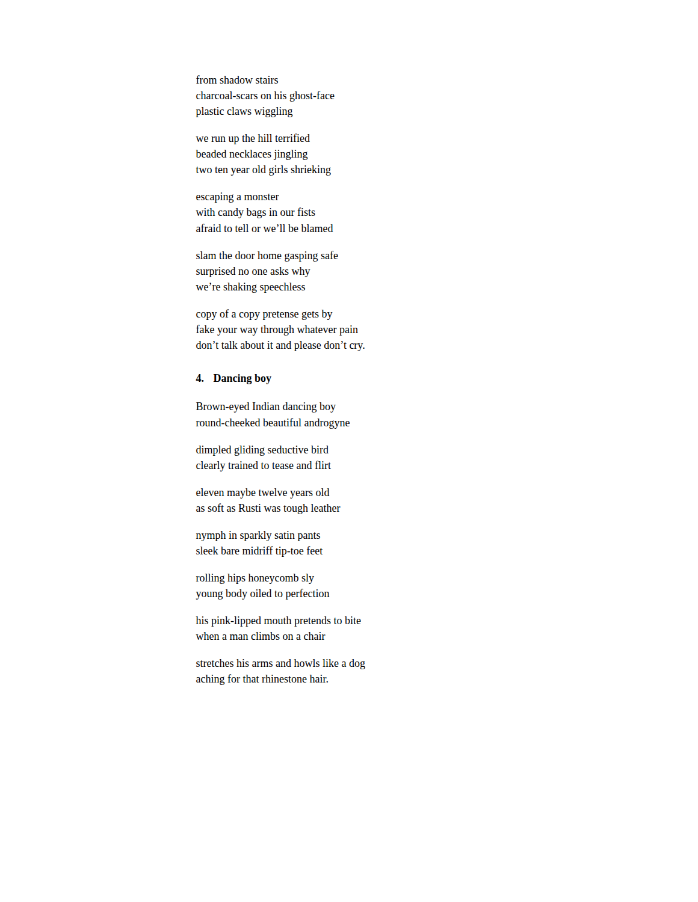from shadow stairs
charcoal-scars on his ghost-face
plastic claws wiggling
we run up the hill terrified
beaded necklaces jingling
two ten year old girls shrieking
escaping a monster
with candy bags in our fists
afraid to tell or we’ll be blamed
slam the door home gasping safe
surprised no one asks why
we’re shaking speechless
copy of a copy pretense gets by
fake your way through whatever pain
don’t talk about it and please don’t cry.
4. Dancing boy
Brown-eyed Indian dancing boy
round-cheeked beautiful androgyne
dimpled gliding seductive bird
clearly trained to tease and flirt
eleven maybe twelve years old
as soft as Rusti was tough leather
nymph in sparkly satin pants
sleek bare midriff tip-toe feet
rolling hips honeycomb sly
young body oiled to perfection
his pink-lipped mouth pretends to bite
when a man climbs on a chair
stretches his arms and howls like a dog
aching for that rhinestone hair.